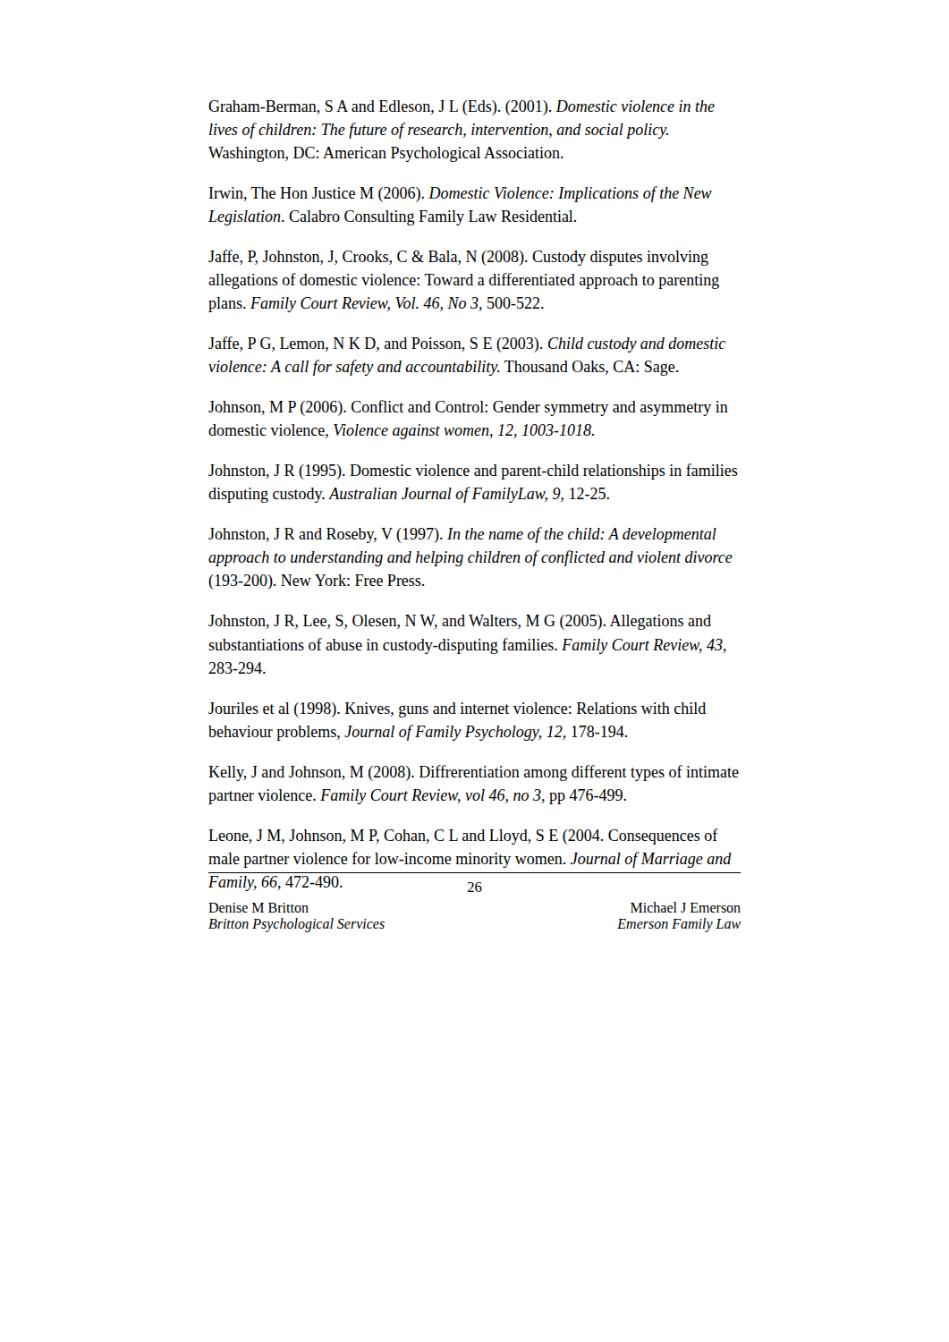Graham-Berman, S A and Edleson, J L (Eds). (2001). Domestic violence in the lives of children: The future of research, intervention, and social policy. Washington, DC: American Psychological Association.
Irwin, The Hon Justice M (2006). Domestic Violence: Implications of the New Legislation. Calabro Consulting Family Law Residential.
Jaffe, P, Johnston, J, Crooks, C & Bala, N (2008). Custody disputes involving allegations of domestic violence: Toward a differentiated approach to parenting plans. Family Court Review, Vol. 46, No 3, 500-522.
Jaffe, P G, Lemon, N K D, and Poisson, S E (2003). Child custody and domestic violence: A call for safety and accountability. Thousand Oaks, CA: Sage.
Johnson, M P (2006). Conflict and Control: Gender symmetry and asymmetry in domestic violence, Violence against women, 12, 1003-1018.
Johnston, J R (1995). Domestic violence and parent-child relationships in families disputing custody. Australian Journal of FamilyLaw, 9, 12-25.
Johnston, J R and Roseby, V (1997). In the name of the child: A developmental approach to understanding and helping children of conflicted and violent divorce (193-200). New York: Free Press.
Johnston, J R, Lee, S, Olesen, N W, and Walters, M G (2005). Allegations and substantiations of abuse in custody-disputing families. Family Court Review, 43, 283-294.
Jouriles et al (1998). Knives, guns and internet violence: Relations with child behaviour problems, Journal of Family Psychology, 12, 178-194.
Kelly, J and Johnson, M (2008). Diffrerentiation among different types of intimate partner violence. Family Court Review, vol 46, no 3, pp 476-499.
Leone, J M, Johnson, M P, Cohan, C L and Lloyd, S E (2004. Consequences of male partner violence for low-income minority women. Journal of Marriage and Family, 66, 472-490.
26
| Denise M Britton | Michael J Emerson |
| Britton Psychological Services | Emerson Family Law |